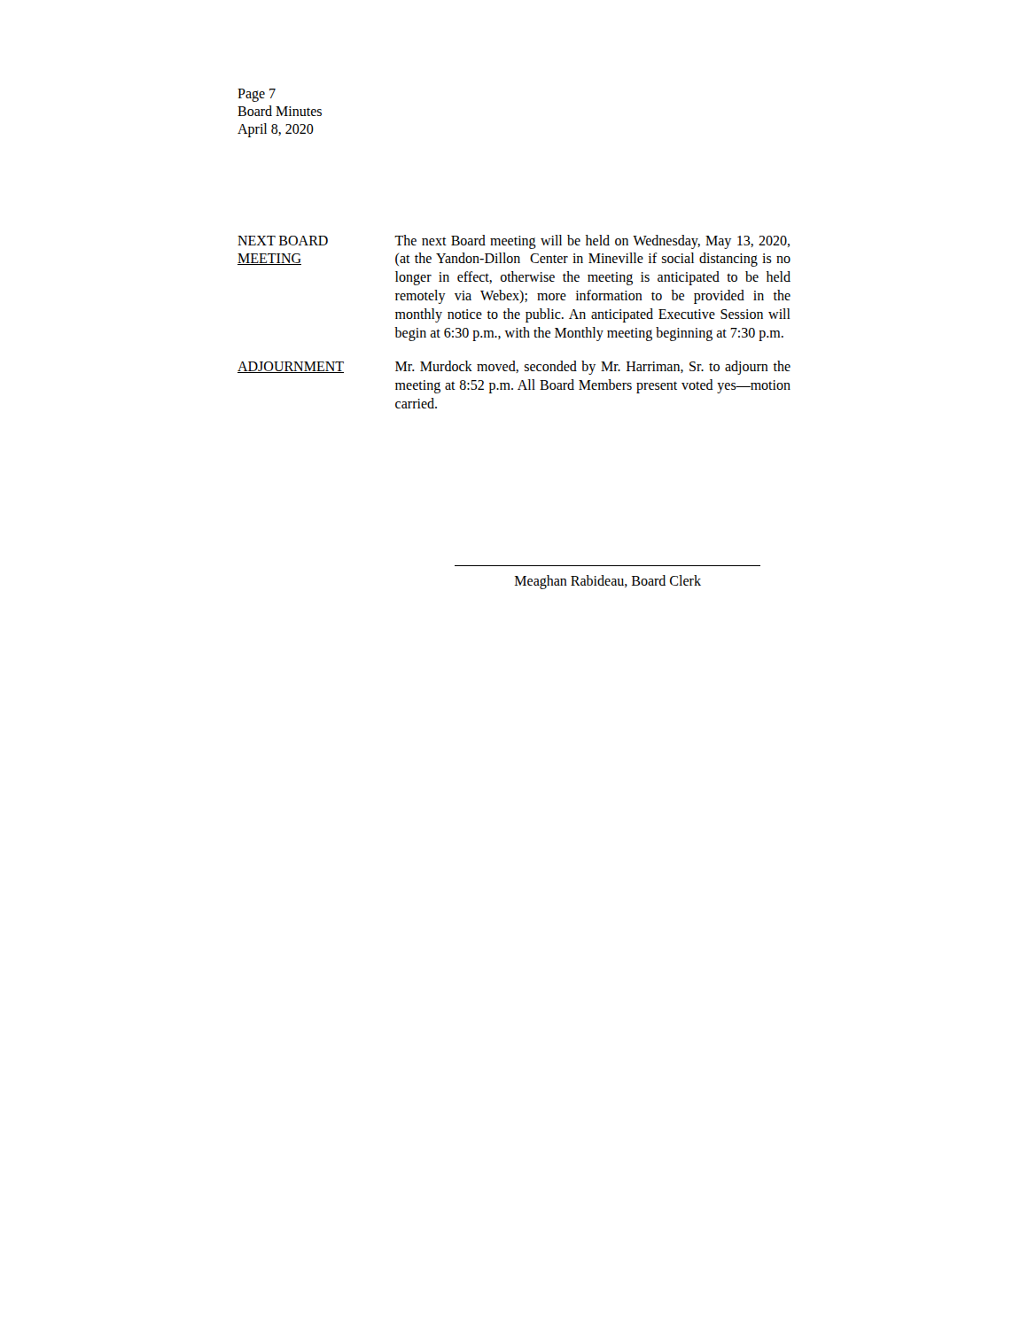Page 7
Board Minutes
April 8, 2020
| NEXT BOARD MEETING | The next Board meeting will be held on Wednesday, May 13, 2020, (at the Yandon-Dillon Center in Mineville if social distancing is no longer in effect, otherwise the meeting is anticipated to be held remotely via Webex); more information to be provided in the monthly notice to the public. An anticipated Executive Session will begin at 6:30 p.m., with the Monthly meeting beginning at 7:30 p.m. |
| ADJOURNMENT | Mr. Murdock moved, seconded by Mr. Harriman, Sr. to adjourn the meeting at 8:52 p.m. All Board Members present voted yes—motion carried. |
Meaghan Rabideau, Board Clerk